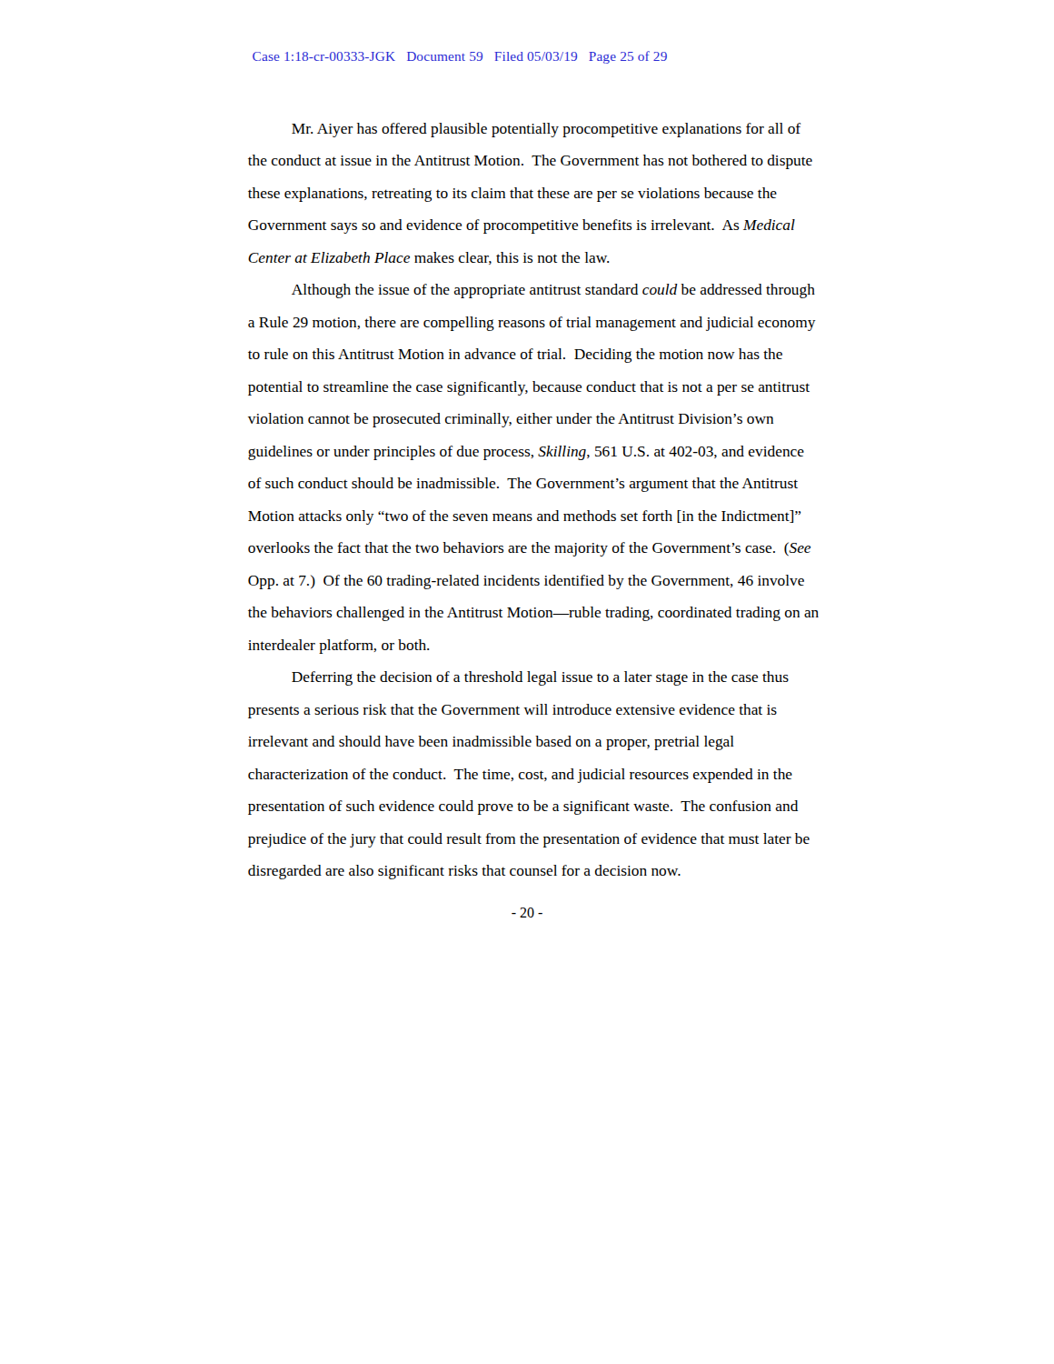Case 1:18-cr-00333-JGK Document 59 Filed 05/03/19 Page 25 of 29
Mr. Aiyer has offered plausible potentially procompetitive explanations for all of the conduct at issue in the Antitrust Motion. The Government has not bothered to dispute these explanations, retreating to its claim that these are per se violations because the Government says so and evidence of procompetitive benefits is irrelevant. As Medical Center at Elizabeth Place makes clear, this is not the law.
Although the issue of the appropriate antitrust standard could be addressed through a Rule 29 motion, there are compelling reasons of trial management and judicial economy to rule on this Antitrust Motion in advance of trial. Deciding the motion now has the potential to streamline the case significantly, because conduct that is not a per se antitrust violation cannot be prosecuted criminally, either under the Antitrust Division’s own guidelines or under principles of due process, Skilling, 561 U.S. at 402-03, and evidence of such conduct should be inadmissible. The Government’s argument that the Antitrust Motion attacks only “two of the seven means and methods set forth [in the Indictment]” overlooks the fact that the two behaviors are the majority of the Government’s case. (See Opp. at 7.) Of the 60 trading-related incidents identified by the Government, 46 involve the behaviors challenged in the Antitrust Motion—ruble trading, coordinated trading on an interdealer platform, or both.
Deferring the decision of a threshold legal issue to a later stage in the case thus presents a serious risk that the Government will introduce extensive evidence that is irrelevant and should have been inadmissible based on a proper, pretrial legal characterization of the conduct. The time, cost, and judicial resources expended in the presentation of such evidence could prove to be a significant waste. The confusion and prejudice of the jury that could result from the presentation of evidence that must later be disregarded are also significant risks that counsel for a decision now.
- 20 -